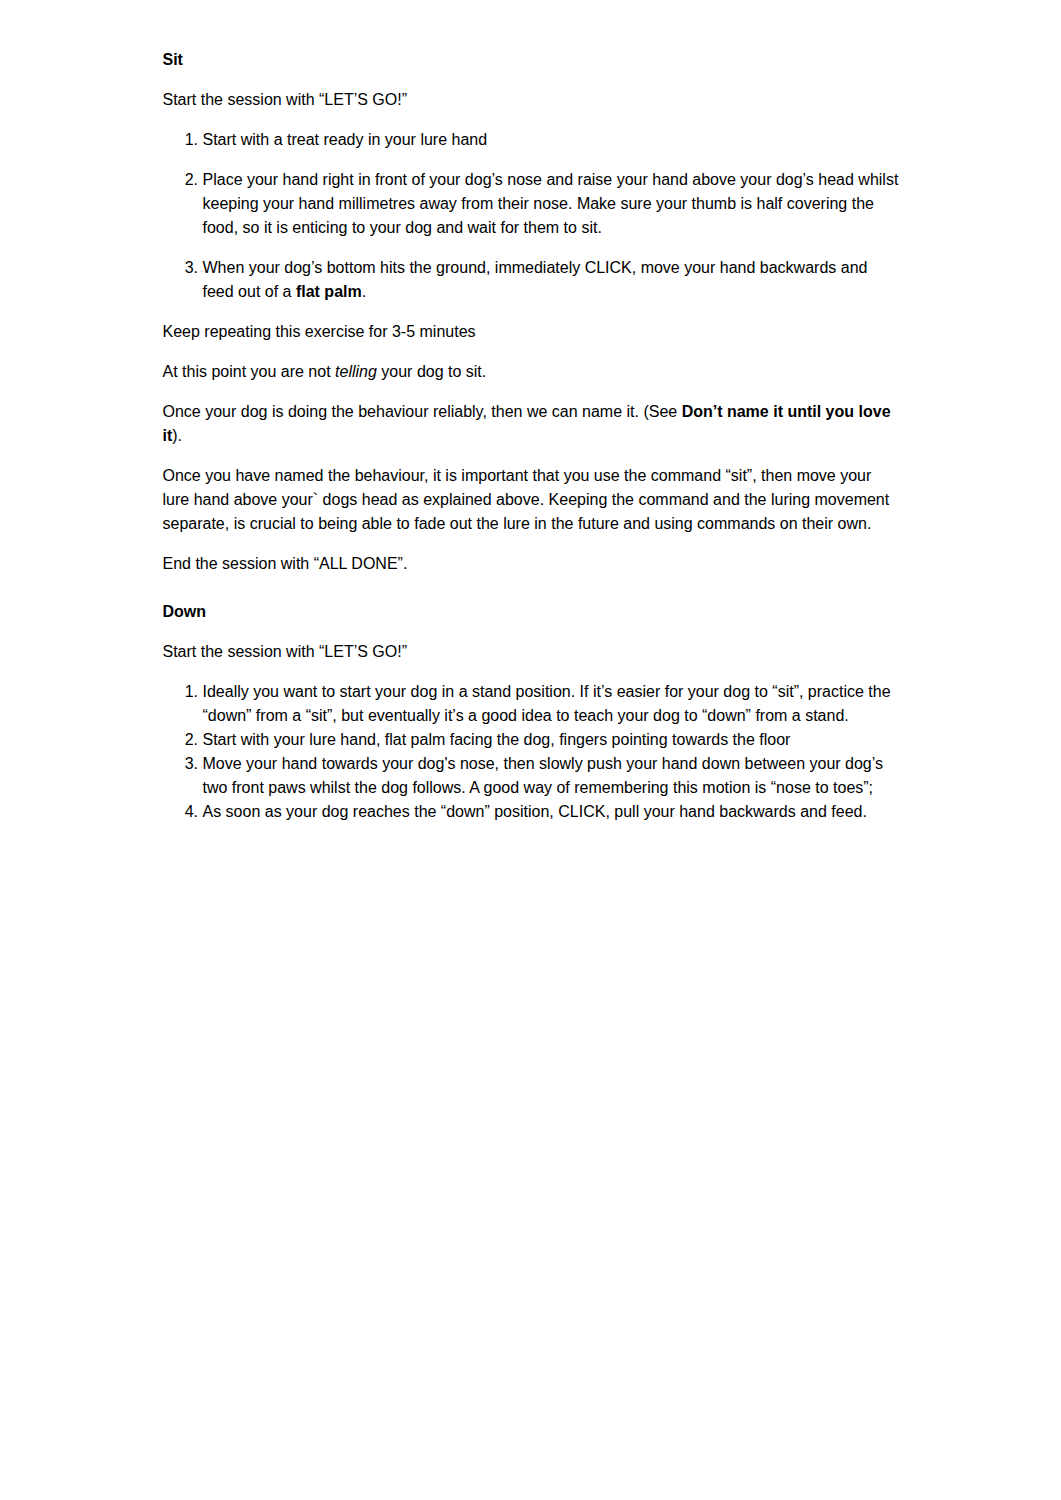Sit
Start the session with “LET’S GO!”
Start with a treat ready in your lure hand
Place your hand right in front of your dog’s nose and raise your hand above your dog’s head whilst keeping your hand millimetres away from their nose. Make sure your thumb is half covering the food, so it is enticing to your dog and wait for them to sit.
When your dog’s bottom hits the ground, immediately CLICK, move your hand backwards and feed out of a flat palm.
Keep repeating this exercise for 3-5 minutes
At this point you are not telling your dog to sit.
Once your dog is doing the behaviour reliably, then we can name it. (See Don’t name it until you love it).
Once you have named the behaviour, it is important that you use the command “sit”, then move your lure hand above your` dogs head as explained above. Keeping the command and the luring movement separate, is crucial to being able to fade out the lure in the future and using commands on their own.
End the session with “ALL DONE”.
Down
Start the session with “LET’S GO!”
Ideally you want to start your dog in a stand position. If it’s easier for your dog to “sit”, practice the “down” from a “sit”, but eventually it’s a good idea to teach your dog to “down” from a stand.
Start with your lure hand, flat palm facing the dog, fingers pointing towards the floor
Move your hand towards your dog's nose, then slowly push your hand down between your dog’s two front paws whilst the dog follows. A good way of remembering this motion is “nose to toes”;
As soon as your dog reaches the “down” position, CLICK, pull your hand backwards and feed.